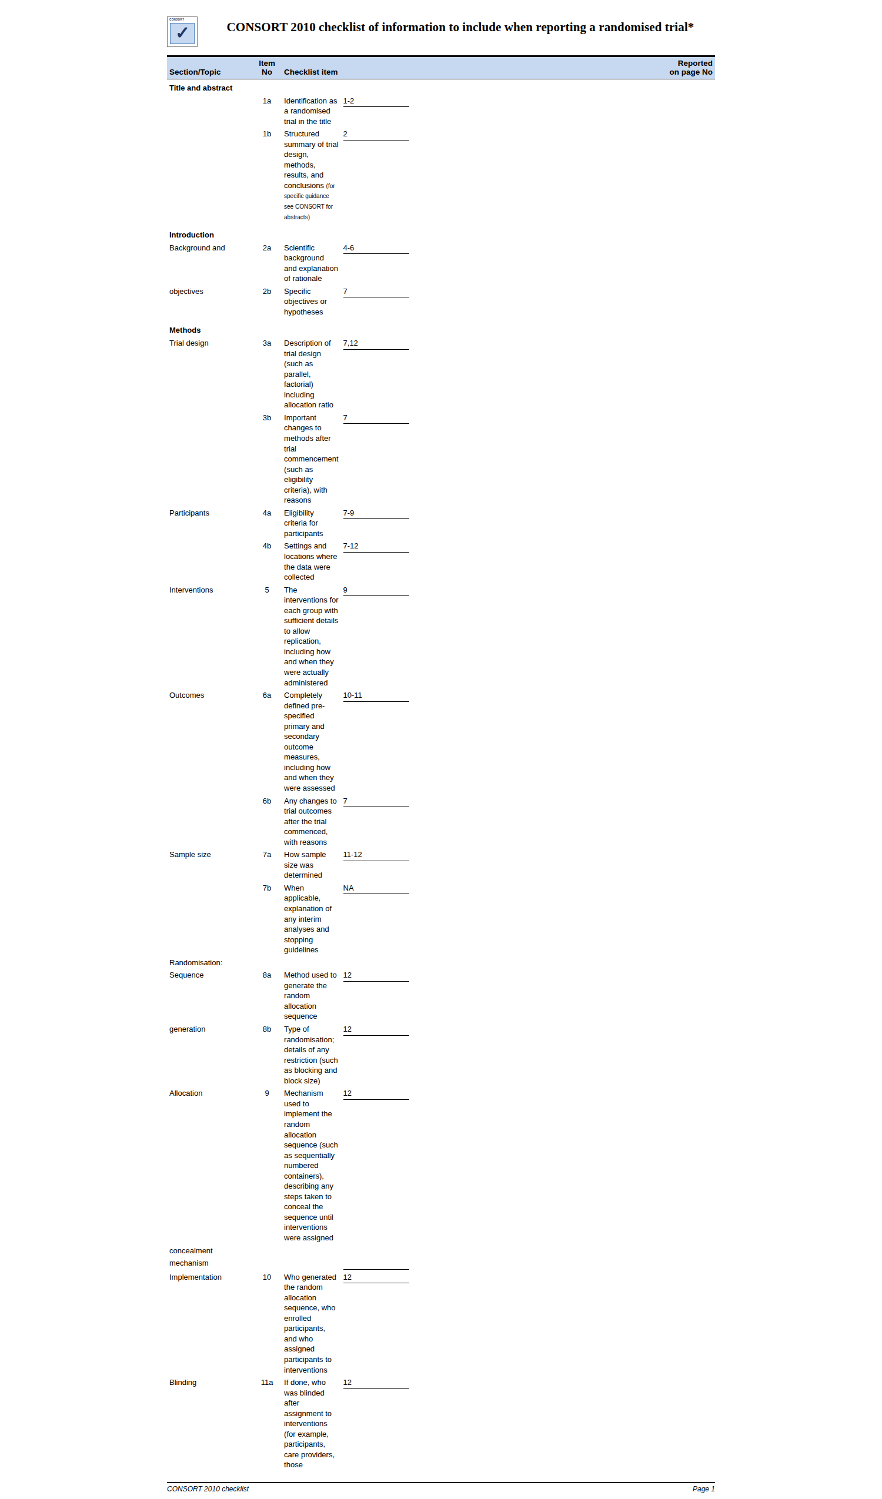CONSORT ✓
CONSORT 2010 checklist of information to include when reporting a randomised trial*
| Section/Topic | Item No | Checklist item | Reported on page No |
| --- | --- | --- | --- |
| Title and abstract |
| | 1a | Identification as a randomised trial in the title | 1-2 |
| | 1b | Structured summary of trial design, methods, results, and conclusions (for specific guidance see CONSORT for abstracts) | 2 |
| Introduction |
| Background and | 2a | Scientific background and explanation of rationale | 4-6 |
| objectives | 2b | Specific objectives or hypotheses | 7 |
| Methods |
| Trial design | 3a | Description of trial design (such as parallel, factorial) including allocation ratio | 7,12 |
| | 3b | Important changes to methods after trial commencement (such as eligibility criteria), with reasons | 7 |
| Participants | 4a | Eligibility criteria for participants | 7-9 |
| | 4b | Settings and locations where the data were collected | 7-12 |
| Interventions | 5 | The interventions for each group with sufficient details to allow replication, including how and when they were actually administered | 9 |
| Outcomes | 6a | Completely defined pre-specified primary and secondary outcome measures, including how and when they were assessed | 10-11 |
| | 6b | Any changes to trial outcomes after the trial commenced, with reasons | 7 |
| Sample size | 7a | How sample size was determined | 11-12 |
| | 7b | When applicable, explanation of any interim analyses and stopping guidelines | NA |
| Randomisation: | | | |
| Sequence | 8a | Method used to generate the random allocation sequence | 12 |
| generation | 8b | Type of randomisation; details of any restriction (such as blocking and block size) | 12 |
| Allocation | 9 | Mechanism used to implement the random allocation sequence (such as sequentially numbered containers), describing any steps taken to conceal the sequence until interventions were assigned | 12 |
| concealment | | | |
| mechanism | | | |
| Implementation | 10 | Who generated the random allocation sequence, who enrolled participants, and who assigned participants to interventions | 12 |
| Blinding | 11a | If done, who was blinded after assignment to interventions (for example, participants, care providers, those | 12 |
CONSORT 2010 checklist Page 1